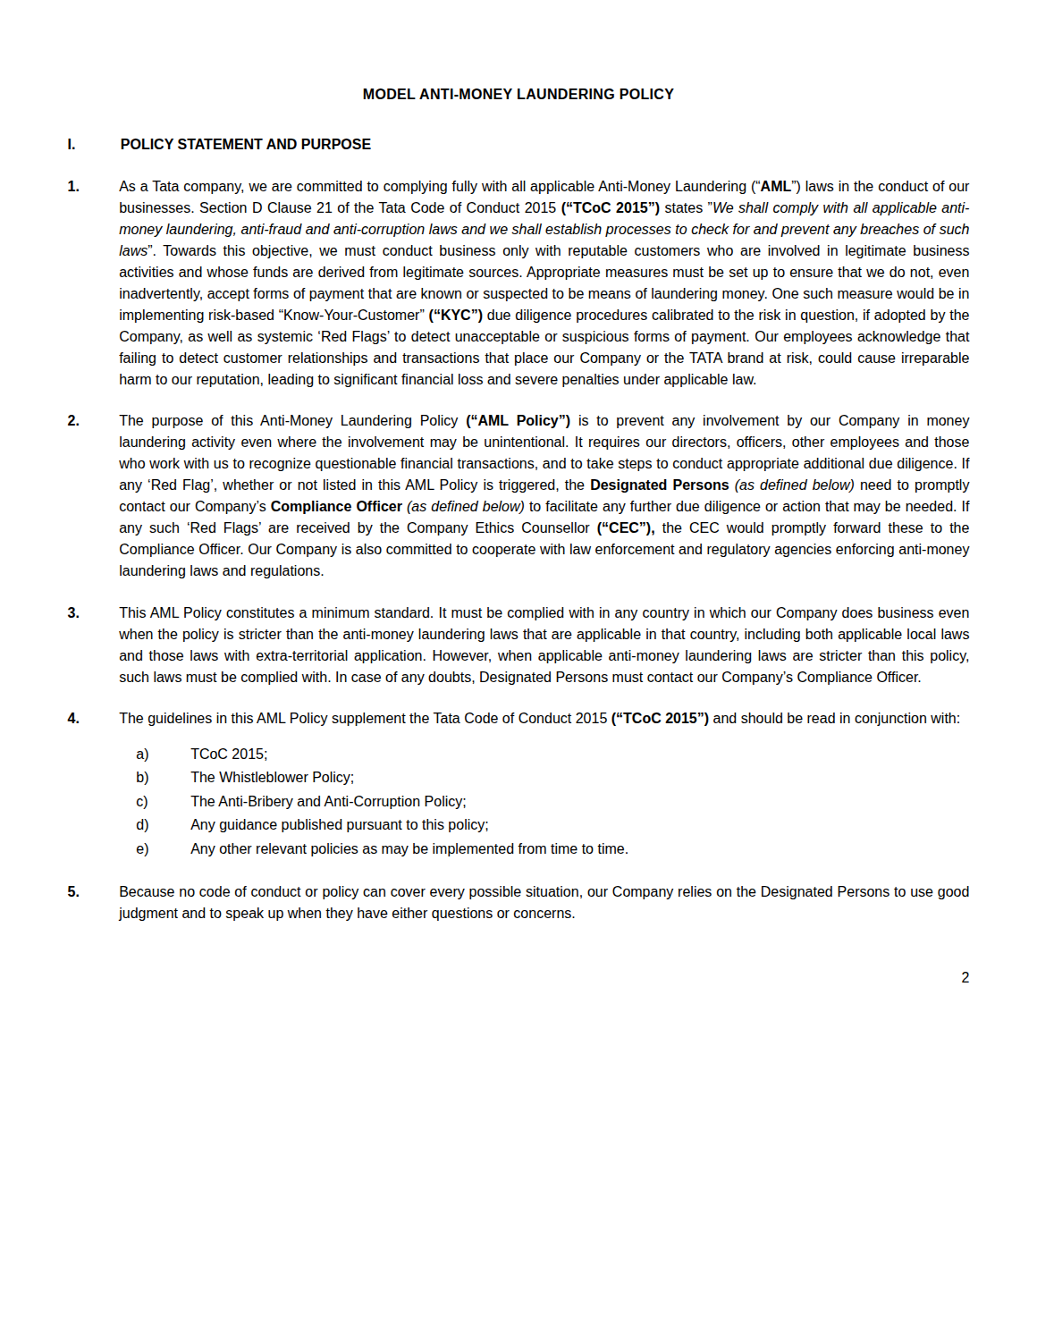MODEL ANTI-MONEY LAUNDERING POLICY
I. POLICY STATEMENT AND PURPOSE
1.
As a Tata company, we are committed to complying fully with all applicable Anti-Money Laundering (“AML”) laws in the conduct of our businesses. Section D Clause 21 of the Tata Code of Conduct 2015 (“TCoC 2015”) states ”We shall comply with all applicable anti-money laundering, anti-fraud and anti-corruption laws and we shall establish processes to check for and prevent any breaches of such laws”. Towards this objective, we must conduct business only with reputable customers who are involved in legitimate business activities and whose funds are derived from legitimate sources. Appropriate measures must be set up to ensure that we do not, even inadvertently, accept forms of payment that are known or suspected to be means of laundering money. One such measure would be in implementing risk-based “Know-Your-Customer” (“KYC”) due diligence procedures calibrated to the risk in question, if adopted by the Company, as well as systemic ‘Red Flags’ to detect unacceptable or suspicious forms of payment. Our employees acknowledge that failing to detect customer relationships and transactions that place our Company or the TATA brand at risk, could cause irreparable harm to our reputation, leading to significant financial loss and severe penalties under applicable law.
2.
The purpose of this Anti-Money Laundering Policy (“AML Policy”) is to prevent any involvement by our Company in money laundering activity even where the involvement may be unintentional. It requires our directors, officers, other employees and those who work with us to recognize questionable financial transactions, and to take steps to conduct appropriate additional due diligence. If any ‘Red Flag’, whether or not listed in this AML Policy is triggered, the Designated Persons (as defined below) need to promptly contact our Company’s Compliance Officer (as defined below) to facilitate any further due diligence or action that may be needed. If any such ‘Red Flags’ are received by the Company Ethics Counsellor (“CEC”), the CEC would promptly forward these to the Compliance Officer. Our Company is also committed to cooperate with law enforcement and regulatory agencies enforcing anti-money laundering laws and regulations.
3.
This AML Policy constitutes a minimum standard. It must be complied with in any country in which our Company does business even when the policy is stricter than the anti-money laundering laws that are applicable in that country, including both applicable local laws and those laws with extra-territorial application. However, when applicable anti-money laundering laws are stricter than this policy, such laws must be complied with. In case of any doubts, Designated Persons must contact our Company’s Compliance Officer.
4.
The guidelines in this AML Policy supplement the Tata Code of Conduct 2015 (“TCoC 2015”) and should be read in conjunction with:
a) TCoC 2015;
b) The Whistleblower Policy;
c) The Anti-Bribery and Anti-Corruption Policy;
d) Any guidance published pursuant to this policy;
e) Any other relevant policies as may be implemented from time to time.
5.
Because no code of conduct or policy can cover every possible situation, our Company relies on the Designated Persons to use good judgment and to speak up when they have either questions or concerns.
2